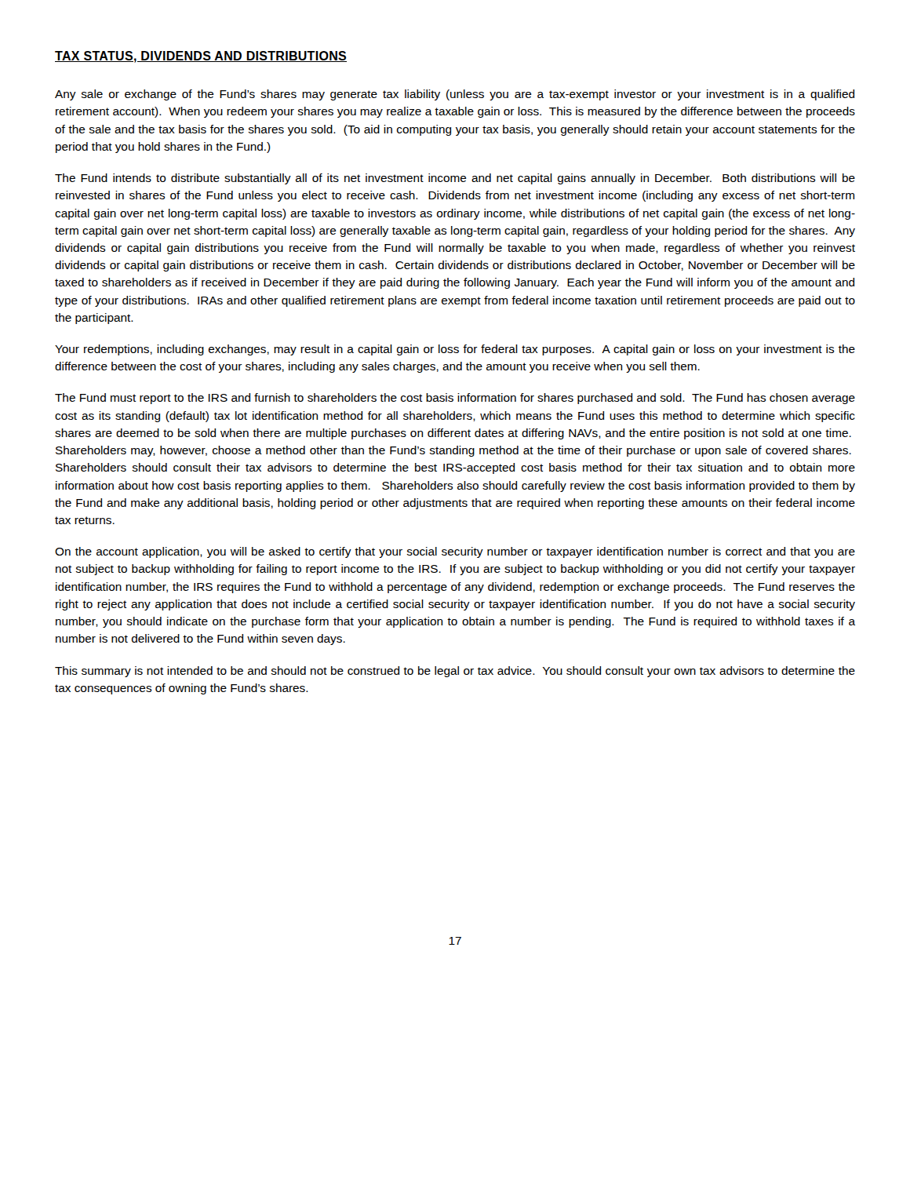TAX STATUS, DIVIDENDS AND DISTRIBUTIONS
Any sale or exchange of the Fund’s shares may generate tax liability (unless you are a tax-exempt investor or your investment is in a qualified retirement account). When you redeem your shares you may realize a taxable gain or loss. This is measured by the difference between the proceeds of the sale and the tax basis for the shares you sold. (To aid in computing your tax basis, you generally should retain your account statements for the period that you hold shares in the Fund.)
The Fund intends to distribute substantially all of its net investment income and net capital gains annually in December. Both distributions will be reinvested in shares of the Fund unless you elect to receive cash. Dividends from net investment income (including any excess of net short-term capital gain over net long-term capital loss) are taxable to investors as ordinary income, while distributions of net capital gain (the excess of net long-term capital gain over net short-term capital loss) are generally taxable as long-term capital gain, regardless of your holding period for the shares. Any dividends or capital gain distributions you receive from the Fund will normally be taxable to you when made, regardless of whether you reinvest dividends or capital gain distributions or receive them in cash. Certain dividends or distributions declared in October, November or December will be taxed to shareholders as if received in December if they are paid during the following January. Each year the Fund will inform you of the amount and type of your distributions. IRAs and other qualified retirement plans are exempt from federal income taxation until retirement proceeds are paid out to the participant.
Your redemptions, including exchanges, may result in a capital gain or loss for federal tax purposes. A capital gain or loss on your investment is the difference between the cost of your shares, including any sales charges, and the amount you receive when you sell them.
The Fund must report to the IRS and furnish to shareholders the cost basis information for shares purchased and sold. The Fund has chosen average cost as its standing (default) tax lot identification method for all shareholders, which means the Fund uses this method to determine which specific shares are deemed to be sold when there are multiple purchases on different dates at differing NAVs, and the entire position is not sold at one time. Shareholders may, however, choose a method other than the Fund’s standing method at the time of their purchase or upon sale of covered shares. Shareholders should consult their tax advisors to determine the best IRS-accepted cost basis method for their tax situation and to obtain more information about how cost basis reporting applies to them. Shareholders also should carefully review the cost basis information provided to them by the Fund and make any additional basis, holding period or other adjustments that are required when reporting these amounts on their federal income tax returns.
On the account application, you will be asked to certify that your social security number or taxpayer identification number is correct and that you are not subject to backup withholding for failing to report income to the IRS. If you are subject to backup withholding or you did not certify your taxpayer identification number, the IRS requires the Fund to withhold a percentage of any dividend, redemption or exchange proceeds. The Fund reserves the right to reject any application that does not include a certified social security or taxpayer identification number. If you do not have a social security number, you should indicate on the purchase form that your application to obtain a number is pending. The Fund is required to withhold taxes if a number is not delivered to the Fund within seven days.
This summary is not intended to be and should not be construed to be legal or tax advice. You should consult your own tax advisors to determine the tax consequences of owning the Fund’s shares.
17